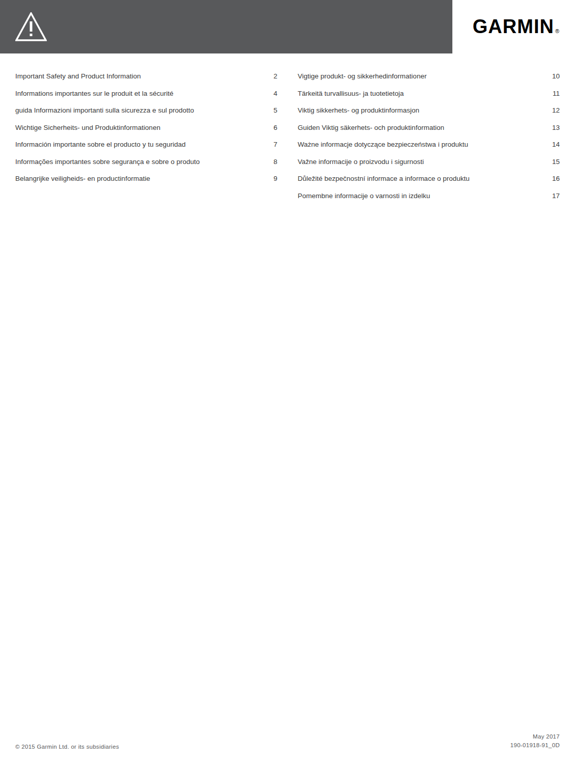GARMIN®
Important Safety and Product Information 2
Informations importantes sur le produit et la sécurité 4
guida Informazioni importanti sulla sicurezza e sul prodotto 5
Wichtige Sicherheits- und Produktinformationen 6
Información importante sobre el producto y tu seguridad 7
Informações importantes sobre segurança e sobre o produto 8
Belangrijke veiligheids- en productinformatie 9
Vigtige produkt- og sikkerhedinformationer 10
Tärkeitä turvallisuus- ja tuotetietoja 11
Viktig sikkerhets- og produktinformasjon 12
Guiden Viktig säkerhets- och produktinformation 13
Ważne informacje dotyczące bezpieczeństwa i produktu 14
Važne informacije o proizvodu i sigurnosti 15
Důležité bezpečnostní informace a informace o produktu 16
Pomembne informacije o varnosti in izdelku 17
© 2015 Garmin Ltd. or its subsidiaries
May 2017
190-01918-91_0D